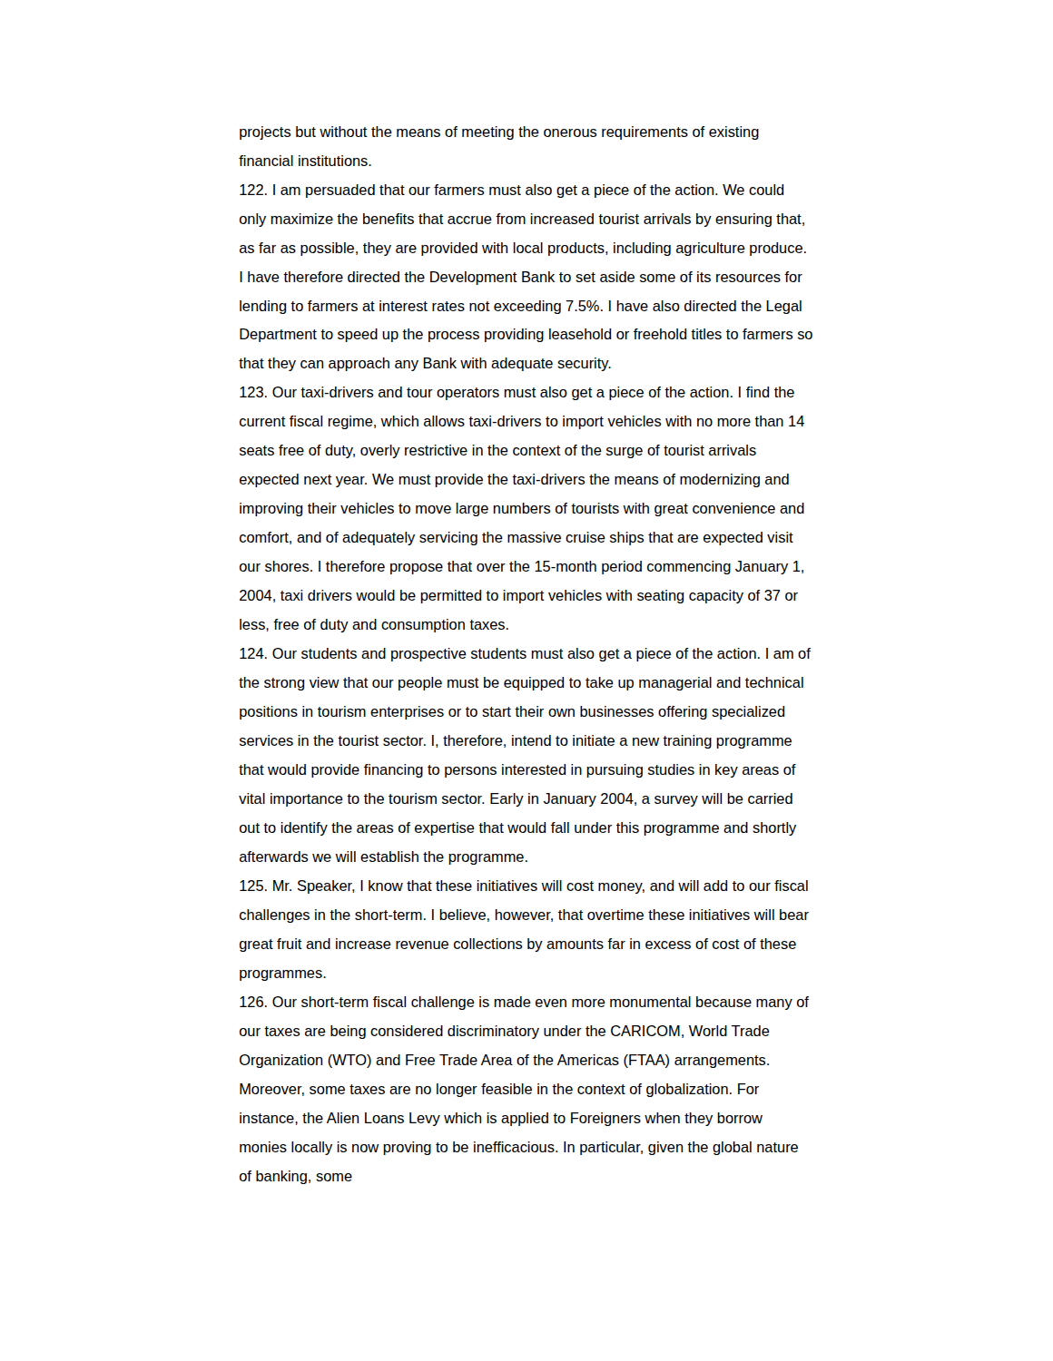projects but without the means of meeting the onerous requirements of existing financial institutions.
122. I am persuaded that our farmers must also get a piece of the action. We could only maximize the benefits that accrue from increased tourist arrivals by ensuring that, as far as possible, they are provided with local products, including agriculture produce. I have therefore directed the Development Bank to set aside some of its resources for lending to farmers at interest rates not exceeding 7.5%. I have also directed the Legal Department to speed up the process providing leasehold or freehold titles to farmers so that they can approach any Bank with adequate security.
123. Our taxi-drivers and tour operators must also get a piece of the action. I find the current fiscal regime, which allows taxi-drivers to import vehicles with no more than 14 seats free of duty, overly restrictive in the context of the surge of tourist arrivals expected next year. We must provide the taxi-drivers the means of modernizing and improving their vehicles to move large numbers of tourists with great convenience and comfort, and of adequately servicing the massive cruise ships that are expected visit our shores. I therefore propose that over the 15-month period commencing January 1, 2004, taxi drivers would be permitted to import vehicles with seating capacity of 37 or less, free of duty and consumption taxes.
124. Our students and prospective students must also get a piece of the action. I am of the strong view that our people must be equipped to take up managerial and technical positions in tourism enterprises or to start their own businesses offering specialized services in the tourist sector. I, therefore, intend to initiate a new training programme that would provide financing to persons interested in pursuing studies in key areas of vital importance to the tourism sector. Early in January 2004, a survey will be carried out to identify the areas of expertise that would fall under this programme and shortly afterwards we will establish the programme.
125. Mr. Speaker, I know that these initiatives will cost money, and will add to our fiscal challenges in the short-term. I believe, however, that overtime these initiatives will bear great fruit and increase revenue collections by amounts far in excess of cost of these programmes.
126. Our short-term fiscal challenge is made even more monumental because many of our taxes are being considered discriminatory under the CARICOM, World Trade Organization (WTO) and Free Trade Area of the Americas (FTAA) arrangements. Moreover, some taxes are no longer feasible in the context of globalization. For instance, the Alien Loans Levy which is applied to Foreigners when they borrow monies locally is now proving to be inefficacious. In particular, given the global nature of banking, some